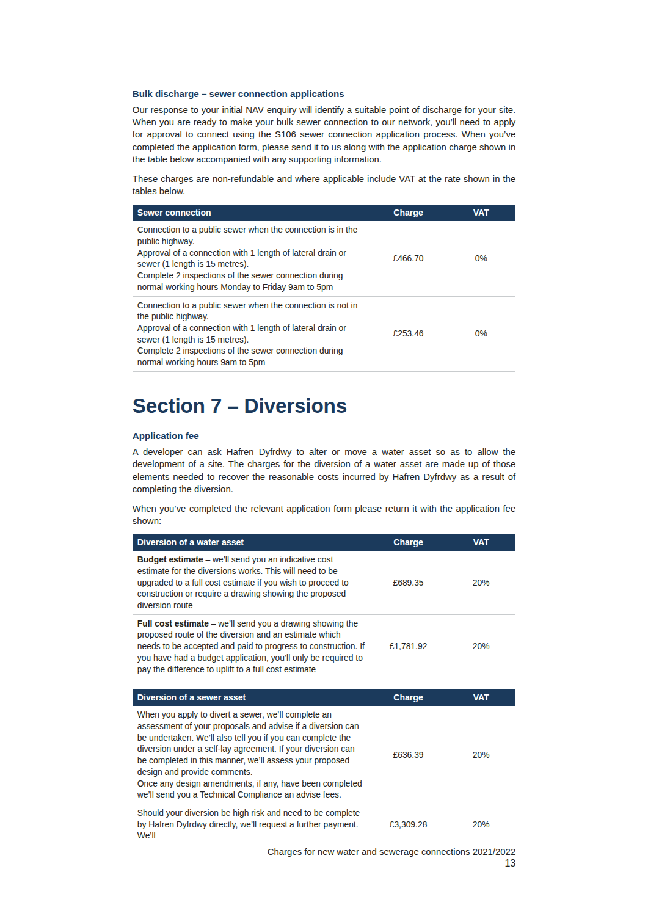Bulk discharge – sewer connection applications
Our response to your initial NAV enquiry will identify a suitable point of discharge for your site. When you are ready to make your bulk sewer connection to our network, you’ll need to apply for approval to connect using the S106 sewer connection application process. When you’ve completed the application form, please send it to us along with the application charge shown in the table below accompanied with any supporting information.
These charges are non-refundable and where applicable include VAT at the rate shown in the tables below.
| Sewer connection | Charge | VAT |
| --- | --- | --- |
| Connection to a public sewer when the connection is in the public highway. Approval of a connection with 1 length of lateral drain or sewer (1 length is 15 metres). Complete 2 inspections of the sewer connection during normal working hours Monday to Friday 9am to 5pm | £466.70 | 0% |
| Connection to a public sewer when the connection is not in the public highway. Approval of a connection with 1 length of lateral drain or sewer (1 length is 15 metres). Complete 2 inspections of the sewer connection during normal working hours 9am to 5pm | £253.46 | 0% |
Section 7 – Diversions
Application fee
A developer can ask Hafren Dyfrdwy to alter or move a water asset so as to allow the development of a site. The charges for the diversion of a water asset are made up of those elements needed to recover the reasonable costs incurred by Hafren Dyfrdwy as a result of completing the diversion.
When you’ve completed the relevant application form please return it with the application fee shown:
| Diversion of a water asset | Charge | VAT |
| --- | --- | --- |
| Budget estimate – we’ll send you an indicative cost estimate for the diversions works. This will need to be upgraded to a full cost estimate if you wish to proceed to construction or require a drawing showing the proposed diversion route | £689.35 | 20% |
| Full cost estimate – we’ll send you a drawing showing the proposed route of the diversion and an estimate which needs to be accepted and paid to progress to construction. If you have had a budget application, you’ll only be required to pay the difference to uplift to a full cost estimate | £1,781.92 | 20% |
| Diversion of a sewer asset | Charge | VAT |
| --- | --- | --- |
| When you apply to divert a sewer, we’ll complete an assessment of your proposals and advise if a diversion can be undertaken. We’ll also tell you if you can complete the diversion under a self-lay agreement. If your diversion can be completed in this manner, we’ll assess your proposed design and provide comments. Once any design amendments, if any, have been completed we’ll send you a Technical Compliance an advise fees. | £636.39 | 20% |
| Should your diversion be high risk and need to be complete by Hafren Dyfrdwy directly, we’ll request a further payment. We’ll | £3,309.28 | 20% |
Charges for new water and sewerage connections 2021/2022
13